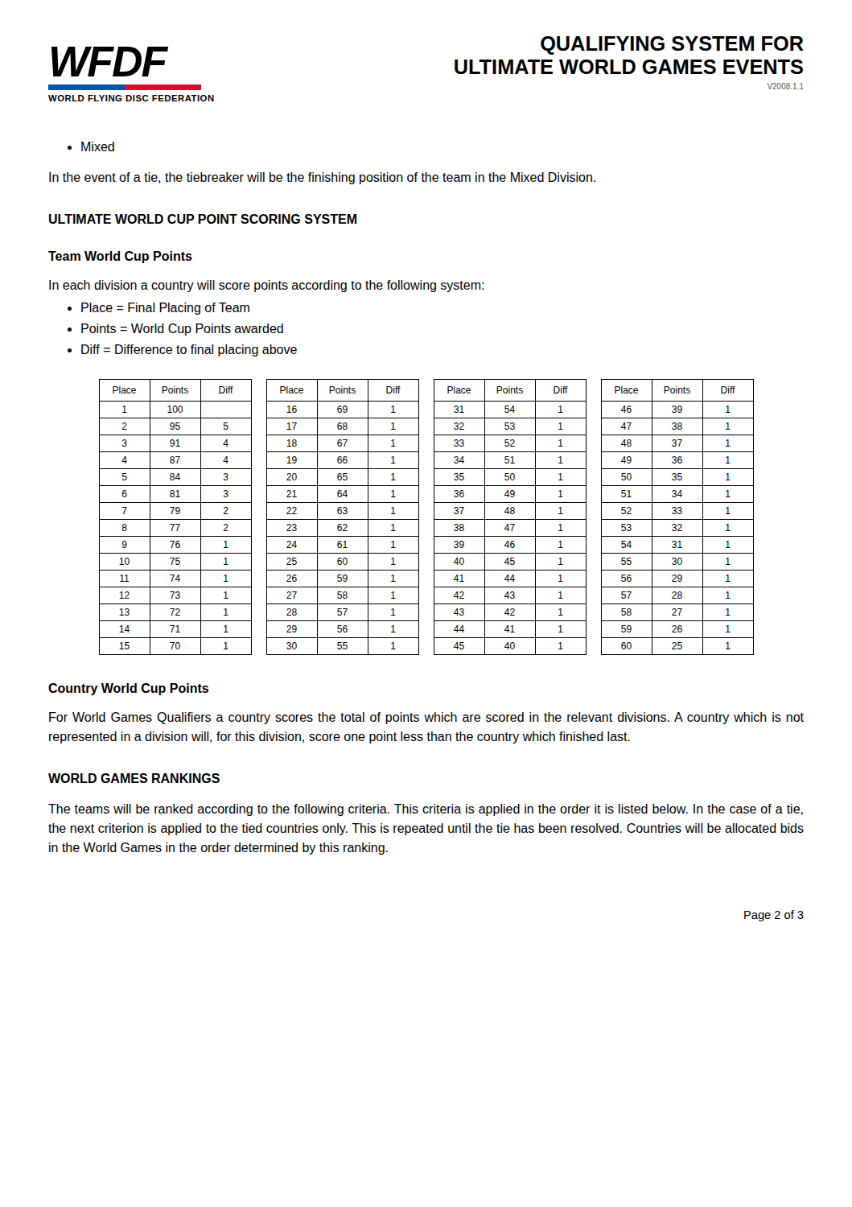WFDF
WORLD FLYING DISC FEDERATION
QUALIFYING SYSTEM FOR
ULTIMATE WORLD GAMES EVENTS
V2008.1.1
Mixed
In the event of a tie, the tiebreaker will be the finishing position of the team in the Mixed Division.
ULTIMATE WORLD CUP POINT SCORING SYSTEM
Team World Cup Points
In each division a country will score points according to the following system:
Place = Final Placing of Team
Points = World Cup Points awarded
Diff = Difference to final placing above
| Place | Points | Diff | | Place | Points | Diff | | Place | Points | Diff | | Place | Points | Diff |
| --- | --- | --- | --- | --- | --- | --- | --- | --- | --- | --- | --- | --- | --- | --- |
| 1 | 100 | | | 16 | 69 | 1 | | 31 | 54 | 1 | | 46 | 39 | 1 |
| 2 | 95 | 5 | | 17 | 68 | 1 | | 32 | 53 | 1 | | 47 | 38 | 1 |
| 3 | 91 | 4 | | 18 | 67 | 1 | | 33 | 52 | 1 | | 48 | 37 | 1 |
| 4 | 87 | 4 | | 19 | 66 | 1 | | 34 | 51 | 1 | | 49 | 36 | 1 |
| 5 | 84 | 3 | | 20 | 65 | 1 | | 35 | 50 | 1 | | 50 | 35 | 1 |
| 6 | 81 | 3 | | 21 | 64 | 1 | | 36 | 49 | 1 | | 51 | 34 | 1 |
| 7 | 79 | 2 | | 22 | 63 | 1 | | 37 | 48 | 1 | | 52 | 33 | 1 |
| 8 | 77 | 2 | | 23 | 62 | 1 | | 38 | 47 | 1 | | 53 | 32 | 1 |
| 9 | 76 | 1 | | 24 | 61 | 1 | | 39 | 46 | 1 | | 54 | 31 | 1 |
| 10 | 75 | 1 | | 25 | 60 | 1 | | 40 | 45 | 1 | | 55 | 30 | 1 |
| 11 | 74 | 1 | | 26 | 59 | 1 | | 41 | 44 | 1 | | 56 | 29 | 1 |
| 12 | 73 | 1 | | 27 | 58 | 1 | | 42 | 43 | 1 | | 57 | 28 | 1 |
| 13 | 72 | 1 | | 28 | 57 | 1 | | 43 | 42 | 1 | | 58 | 27 | 1 |
| 14 | 71 | 1 | | 29 | 56 | 1 | | 44 | 41 | 1 | | 59 | 26 | 1 |
| 15 | 70 | 1 | | 30 | 55 | 1 | | 45 | 40 | 1 | | 60 | 25 | 1 |
Country World Cup Points
For World Games Qualifiers a country scores the total of points which are scored in the relevant divisions. A country which is not represented in a division will, for this division, score one point less than the country which finished last.
WORLD GAMES RANKINGS
The teams will be ranked according to the following criteria. This criteria is applied in the order it is listed below. In the case of a tie, the next criterion is applied to the tied countries only. This is repeated until the tie has been resolved. Countries will be allocated bids in the World Games in the order determined by this ranking.
Page 2 of 3